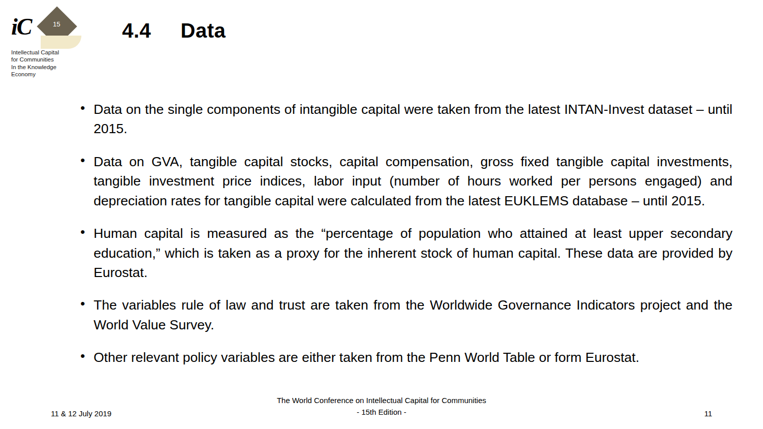iC
15
Intellectual Capital
for Communities
In the Knowledge
Economy
4.4 Data
Data on the single components of intangible capital were taken from the latest INTAN-Invest dataset – until 2015.
Data on GVA, tangible capital stocks, capital compensation, gross fixed tangible capital investments, tangible investment price indices, labor input (number of hours worked per persons engaged) and depreciation rates for tangible capital were calculated from the latest EUKLEMS database – until 2015.
Human capital is measured as the “percentage of population who attained at least upper secondary education,” which is taken as a proxy for the inherent stock of human capital. These data are provided by Eurostat.
The variables rule of law and trust are taken from the Worldwide Governance Indicators project and the World Value Survey.
Other relevant policy variables are either taken from the Penn World Table or form Eurostat.
11 & 12 July 2019
The World Conference on Intellectual Capital for Communities
- 15th Edition -
11